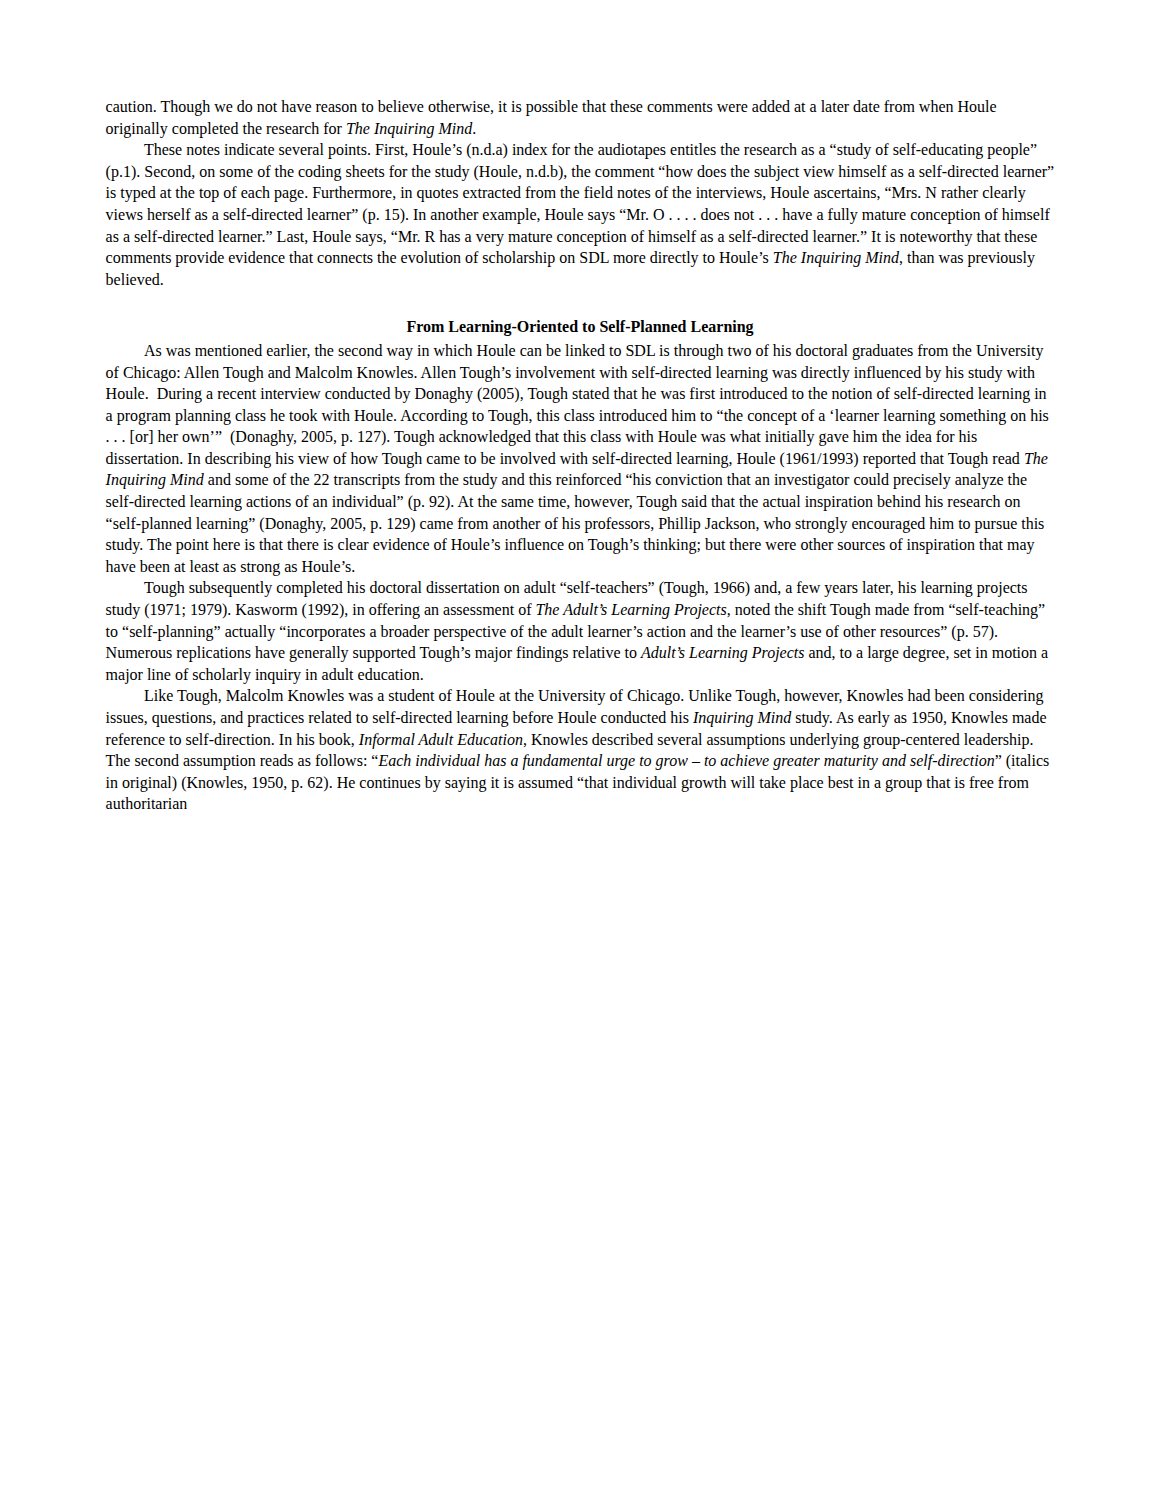caution. Though we do not have reason to believe otherwise, it is possible that these comments were added at a later date from when Houle originally completed the research for The Inquiring Mind.
These notes indicate several points. First, Houle’s (n.d.a) index for the audiotapes entitles the research as a “study of self-educating people” (p.1). Second, on some of the coding sheets for the study (Houle, n.d.b), the comment “how does the subject view himself as a self-directed learner” is typed at the top of each page. Furthermore, in quotes extracted from the field notes of the interviews, Houle ascertains, “Mrs. N rather clearly views herself as a self-directed learner” (p. 15). In another example, Houle says “Mr. O . . . . does not . . . have a fully mature conception of himself as a self-directed learner.” Last, Houle says, “Mr. R has a very mature conception of himself as a self-directed learner.” It is noteworthy that these comments provide evidence that connects the evolution of scholarship on SDL more directly to Houle’s The Inquiring Mind, than was previously believed.
From Learning-Oriented to Self-Planned Learning
As was mentioned earlier, the second way in which Houle can be linked to SDL is through two of his doctoral graduates from the University of Chicago: Allen Tough and Malcolm Knowles. Allen Tough’s involvement with self-directed learning was directly influenced by his study with Houle. During a recent interview conducted by Donaghy (2005), Tough stated that he was first introduced to the notion of self-directed learning in a program planning class he took with Houle. According to Tough, this class introduced him to “the concept of a ‘learner learning something on his . . . [or] her own’” (Donaghy, 2005, p. 127). Tough acknowledged that this class with Houle was what initially gave him the idea for his dissertation. In describing his view of how Tough came to be involved with self-directed learning, Houle (1961/1993) reported that Tough read The Inquiring Mind and some of the 22 transcripts from the study and this reinforced “his conviction that an investigator could precisely analyze the self-directed learning actions of an individual” (p. 92). At the same time, however, Tough said that the actual inspiration behind his research on “self-planned learning” (Donaghy, 2005, p. 129) came from another of his professors, Phillip Jackson, who strongly encouraged him to pursue this study. The point here is that there is clear evidence of Houle’s influence on Tough’s thinking; but there were other sources of inspiration that may have been at least as strong as Houle’s.
Tough subsequently completed his doctoral dissertation on adult “self-teachers” (Tough, 1966) and, a few years later, his learning projects study (1971; 1979). Kasworm (1992), in offering an assessment of The Adult’s Learning Projects, noted the shift Tough made from “self-teaching” to “self-planning” actually “incorporates a broader perspective of the adult learner’s action and the learner’s use of other resources” (p. 57). Numerous replications have generally supported Tough’s major findings relative to Adult’s Learning Projects and, to a large degree, set in motion a major line of scholarly inquiry in adult education.
Like Tough, Malcolm Knowles was a student of Houle at the University of Chicago. Unlike Tough, however, Knowles had been considering issues, questions, and practices related to self-directed learning before Houle conducted his Inquiring Mind study. As early as 1950, Knowles made reference to self-direction. In his book, Informal Adult Education, Knowles described several assumptions underlying group-centered leadership. The second assumption reads as follows: “Each individual has a fundamental urge to grow – to achieve greater maturity and self-direction” (italics in original) (Knowles, 1950, p. 62). He continues by saying it is assumed “that individual growth will take place best in a group that is free from authoritarian